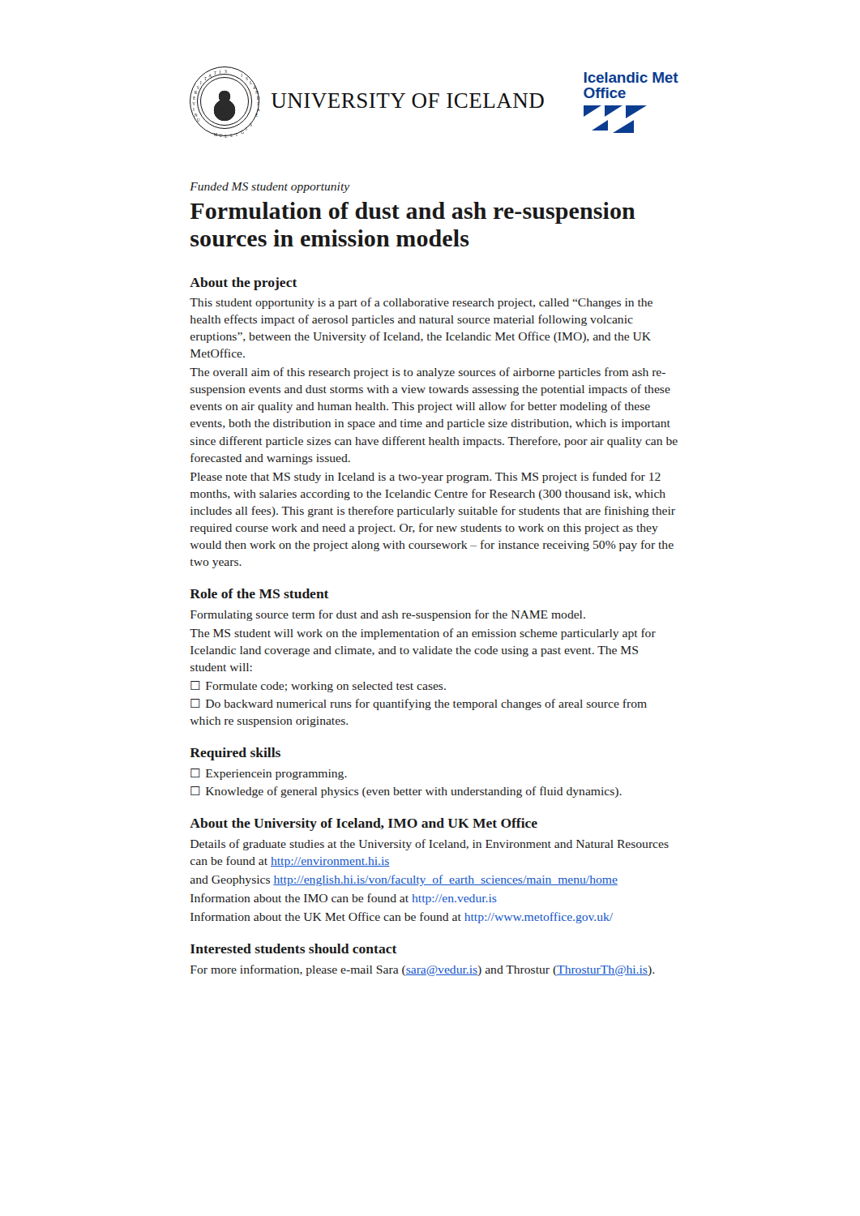U N I V E R S I T A T I S I S L A N D I A E S I G I L L U M
UNIVERSITY OF ICELAND
Icelandic MetOffice
Funded MS student opportunity
Formulation of dust and ash re-suspension
sources in emission models
About the project
This student opportunity is a part of a collaborative research project, called “Changes in the health effects impact of aerosol particles and natural source material following volcanic eruptions”, between the University of Iceland, the Icelandic Met Office (IMO), and the UK MetOffice.
The overall aim of this research project is to analyze sources of airborne particles from ash re-suspension events and dust storms with a view towards assessing the potential impacts of these events on air quality and human health. This project will allow for better modeling of these events, both the distribution in space and time and particle size distribution, which is important since different particle sizes can have different health impacts. Therefore, poor air quality can be forecasted and warnings issued.
Please note that MS study in Iceland is a two-year program. This MS project is funded for 12 months, with salaries according to the Icelandic Centre for Research (300 thousand isk, which includes all fees). This grant is therefore particularly suitable for students that are finishing their required course work and need a project. Or, for new students to work on this project as they would then work on the project along with coursework – for instance receiving 50% pay for the two years.
Role of the MS student
Formulating source term for dust and ash re-suspension for the NAME model.
The MS student will work on the implementation of an emission scheme particularly apt for Icelandic land coverage and climate, and to validate the code using a past event. The MS student will:
Formulate code; working on selected test cases.
Do backward numerical runs for quantifying the temporal changes of areal source from which re suspension originates.
Required skills
Experiencein programming.
Knowledge of general physics (even better with understanding of fluid dynamics).
About the University of Iceland, IMO and UK Met Office
Details of graduate studies at the University of Iceland, in Environment and Natural Resources can be found at http://environment.hi.is
and Geophysics http://english.hi.is/von/faculty_of_earth_sciences/main_menu/home
Information about the IMO can be found at http://en.vedur.is
Information about the UK Met Office can be found at http://www.metoffice.gov.uk/
Interested students should contact
For more information, please e-mail Sara (sara@vedur.is) and Throstur (ThrosturTh@hi.is).